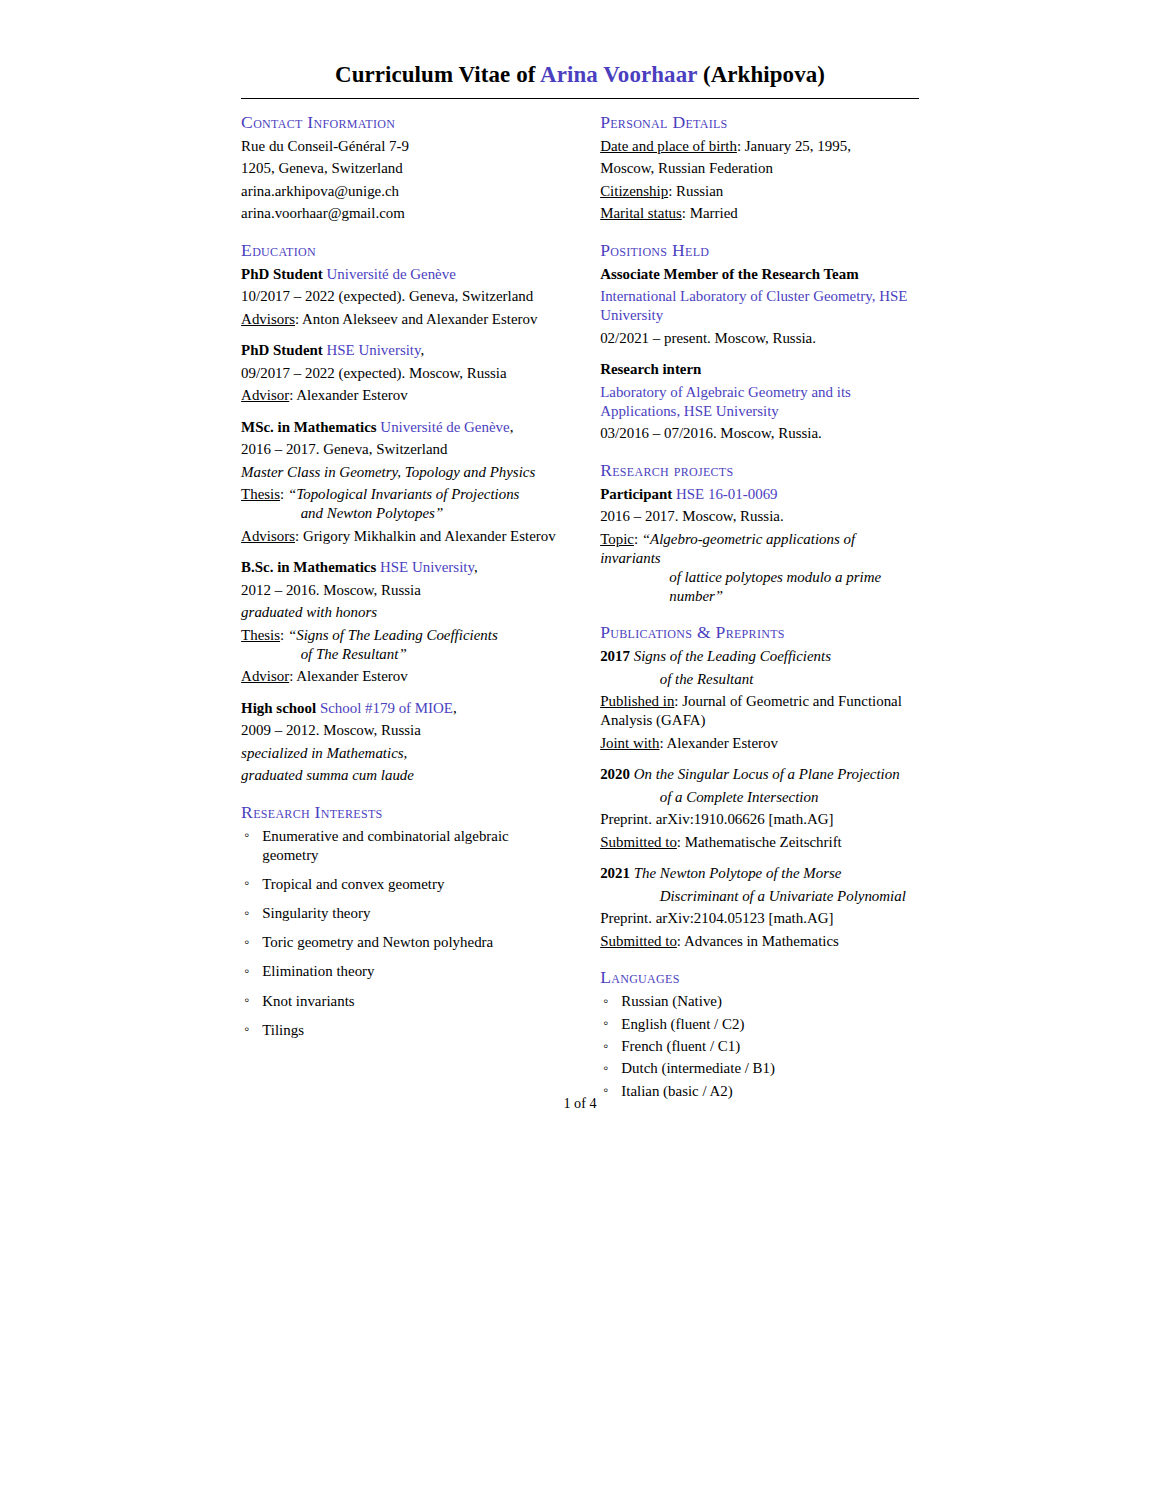Curriculum Vitae of Arina Voorhaar (Arkhipova)
Contact Information
Rue du Conseil-Général 7-9
1205, Geneva, Switzerland
arina.arkhipova@unige.ch
arina.voorhaar@gmail.com
Education
PhD Student Université de Genève
10/2017 – 2022 (expected). Geneva, Switzerland
Advisors: Anton Alekseev and Alexander Esterov
PhD Student HSE University,
09/2017 – 2022 (expected). Moscow, Russia
Advisor: Alexander Esterov
MSc. in Mathematics Université de Genève,
2016 – 2017. Geneva, Switzerland
Master Class in Geometry, Topology and Physics
Thesis: “Topological Invariants of Projections and Newton Polytopes”
Advisors: Grigory Mikhalkin and Alexander Esterov
B.Sc. in Mathematics HSE University,
2012 – 2016. Moscow, Russia
graduated with honors
Thesis: “Signs of The Leading Coefficients of The Resultant”
Advisor: Alexander Esterov
High school School #179 of MIOE,
2009 – 2012. Moscow, Russia
specialized in Mathematics,
graduated summa cum laude
Research Interests
Enumerative and combinatorial algebraic geometry
Tropical and convex geometry
Singularity theory
Toric geometry and Newton polyhedra
Elimination theory
Knot invariants
Tilings
Personal Details
Date and place of birth: January 25, 1995,
Moscow, Russian Federation
Citizenship: Russian
Marital status: Married
Positions Held
Associate Member of the Research Team
International Laboratory of Cluster Geometry, HSE University
02/2021 – present. Moscow, Russia.
Research intern
Laboratory of Algebraic Geometry and its Applications, HSE University
03/2016 – 07/2016. Moscow, Russia.
Research projects
Participant HSE 16-01-0069
2016 – 2017. Moscow, Russia.
Topic: “Algebro-geometric applications of invariants of lattice polytopes modulo a prime number”
Publications & Preprints
2017 Signs of the Leading Coefficients
of the Resultant
Published in: Journal of Geometric and Functional Analysis (GAFA)
Joint with: Alexander Esterov
2020 On the Singular Locus of a Plane Projection
of a Complete Intersection
Preprint. arXiv:1910.06626 [math.AG]
Submitted to: Mathematische Zeitschrift
2021 The Newton Polytope of the Morse
Discriminant of a Univariate Polynomial
Preprint. arXiv:2104.05123 [math.AG]
Submitted to: Advances in Mathematics
Languages
Russian (Native)
English (fluent / C2)
French (fluent / C1)
Dutch (intermediate / B1)
Italian (basic / A2)
1 of 4